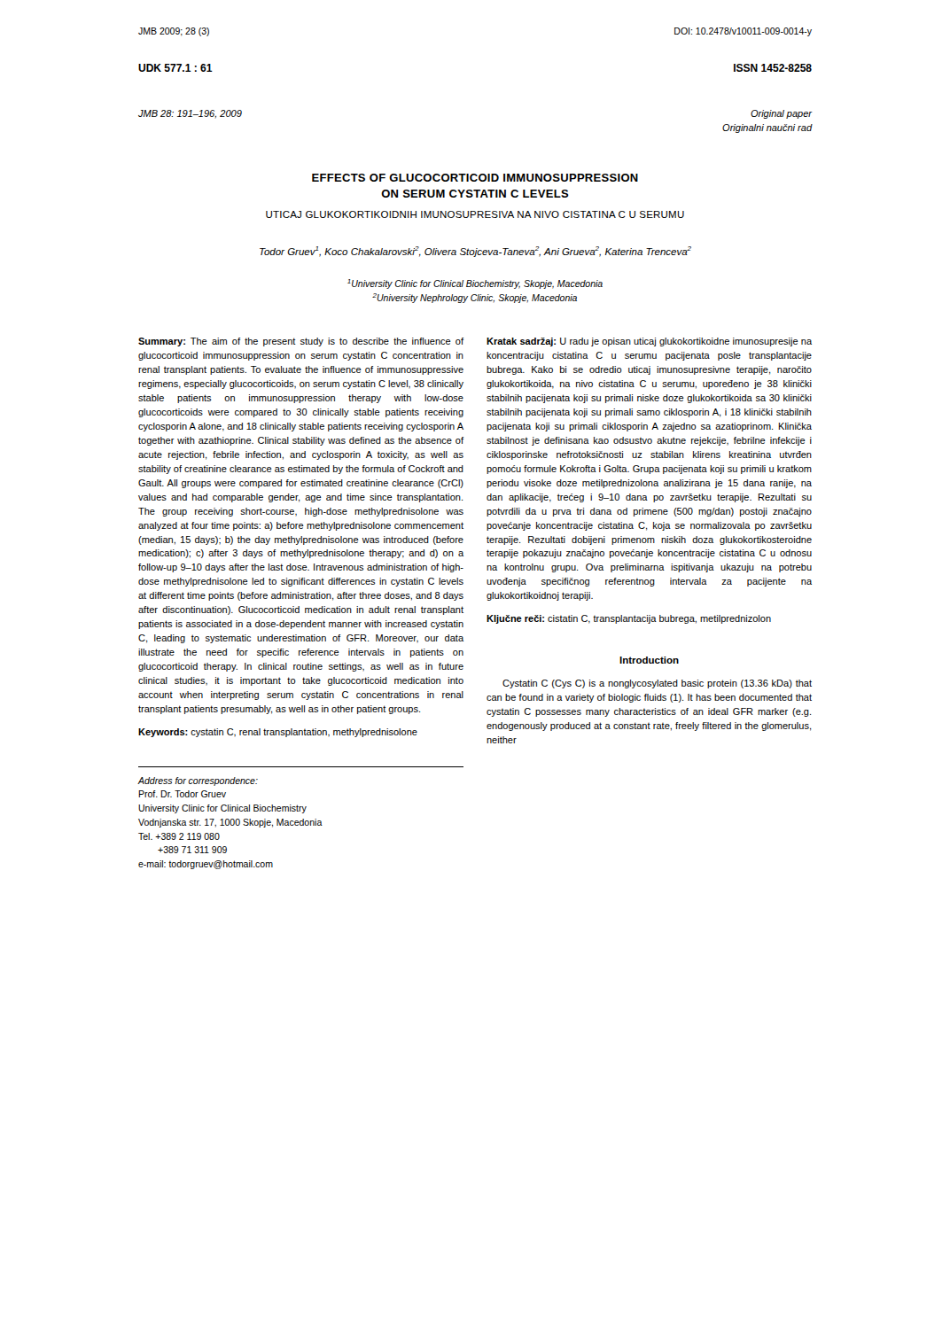JMB 2009; 28 (3) DOI: 10.2478/v10011-009-0014-y
UDK 577.1 : 61 ISSN 1452-8258
JMB 28: 191–196, 2009 Original paper
Originalni naučni rad
EFFECTS OF GLUCOCORTICOID IMMUNOSUPPRESSION
ON SERUM CYSTATIN C LEVELS
UTICAJ GLUKOKORTIKOIDNIH IMUNOSUPRESIVA NA NIVO CISTATINA C U SERUMU
Todor Gruev1, Koco Chakalarovski2, Olivera Stojceva-Taneva2, Ani Grueva2, Katerina Trenceva2
1University Clinic for Clinical Biochemistry, Skopje, Macedonia
2University Nephrology Clinic, Skopje, Macedonia
Summary: The aim of the present study is to describe the influence of glucocorticoid immunosuppression on serum cystatin C concentration in renal transplant patients. To evaluate the influence of immunosuppressive regimens, especially glucocorticoids, on serum cystatin C level, 38 clinically stable patients on immunosuppression therapy with low-dose glucocorticoids were compared to 30 clinically stable patients receiving cyclosporin A alone, and 18 clinically stable patients receiving cyclosporin A together with azathioprine. Clinical stability was defined as the absence of acute rejection, febrile infection, and cyclosporin A toxicity, as well as stability of creatinine clearance as estimated by the formula of Cockroft and Gault. All groups were compared for estimated creatinine clearance (CrCl) values and had comparable gender, age and time since transplantation. The group receiving short-course, high-dose methylprednisolone was analyzed at four time points: a) before methylprednisolone commencement (median, 15 days); b) the day methylprednisolone was introduced (before medication); c) after 3 days of methylprednisolone therapy; and d) on a follow-up 9–10 days after the last dose. Intravenous administration of high-dose methylprednisolone led to significant differences in cystatin C levels at different time points (before administration, after three doses, and 8 days after discontinuation). Glucocorticoid medication in adult renal transplant patients is associated in a dose-dependent manner with increased cystatin C, leading to systematic underestimation of GFR. Moreover, our data illustrate the need for specific reference intervals in patients on glucocorticoid therapy. In clinical routine settings, as well as in future clinical studies, it is important to take glucocorticoid medication into account when interpreting serum cystatin C concentrations in renal transplant patients presumably, as well as in other patient groups.
Keywords: cystatin C, renal transplantation, methylprednisolone
Address for correspondence:
Prof. Dr. Todor Gruev
University Clinic for Clinical Biochemistry
Vodnjanska str. 17, 1000 Skopje, Macedonia
Tel. +389 2 119 080
+389 71 311 909 e-mail: todorgruev@hotmail.com
Kratak sadržaj: U radu je opisan uticaj glukokortikoidne imunosupresije na koncentraciju cistatina C u serumu pacijenata posle transplantacije bubrega. Kako bi se odredio uticaj imunosupresivne terapije, naročito glukokortikoida, na nivo cistatina C u serumu, upoređeno je 38 klinički stabilnih pacijenata koji su primali niske doze glukokortikoida sa 30 klinički stabilnih pacijenata koji su primali samo ciklosporin A, i 18 klinički stabilnih pacijenata koji su primali ciklosporin A zajedno sa azatioprinom. Klinička stabilnost je definisana kao odsustvo akutne rejekcije, febrilne infekcije i ciklosporinske nefrotoksičnosti uz stabilan klirens kreatinina utvrđen pomoću formule Kokrofta i Golta. Grupa pacijenata koji su primili u kratkom periodu visoke doze metilprednizolona analizirana je 15 dana ranije, na dan aplikacije, trećeg i 9–10 dana po završetku terapije. Rezultati su potvrdili da u prva tri dana od primene (500 mg/dan) postoji značajno povećanje koncentracije cistatina C, koja se normalizovala po završetku terapije. Rezultati dobijeni primenom niskih doza glukokortikosteroidne terapije pokazuju značajno povećanje koncentracije cistatina C u odnosu na kontrolnu grupu. Ova preliminarna ispitivanja ukazuju na potrebu uvođenja specifičnog referentnog intervala za pacijente na glukokortikoidnoj terapiji.
Ključne reči: cistatin C, transplantacija bubrega, metilprednizolon
Introduction
Cystatin C (Cys C) is a nonglycosylated basic protein (13.36 kDa) that can be found in a variety of biologic fluids (1). It has been documented that cystatin C possesses many characteristics of an ideal GFR marker (e.g. endogenously produced at a constant rate, freely filtered in the glomerulus, neither